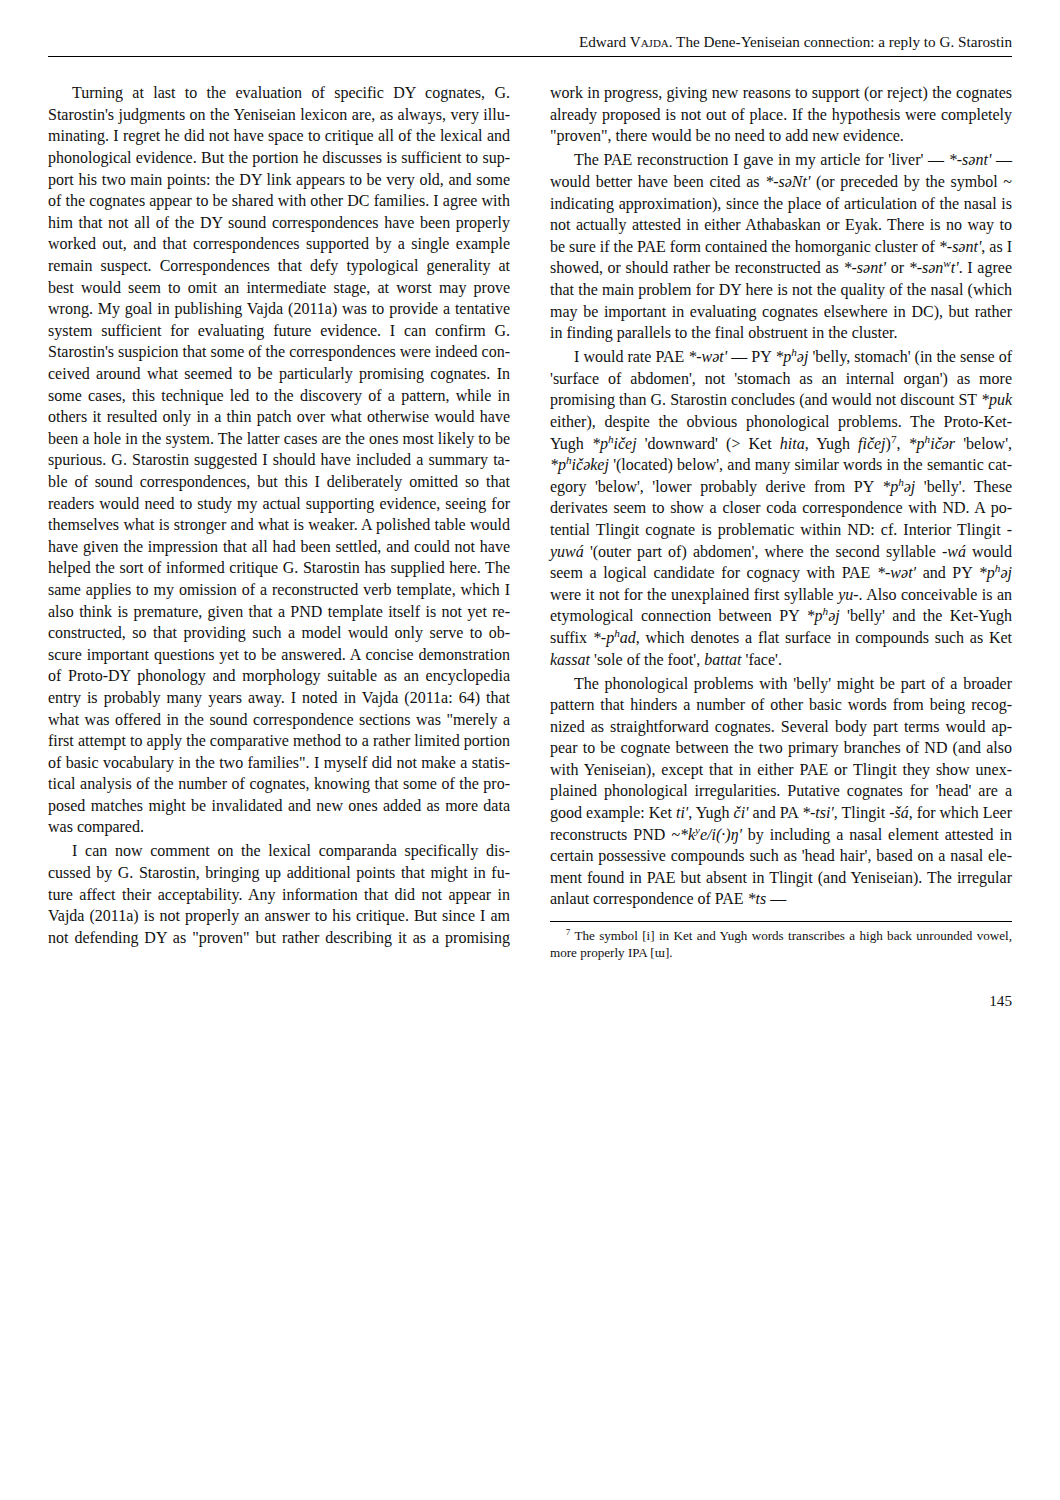Edward Vajda. The Dene-Yeniseian connection: a reply to G. Starostin
Turning at last to the evaluation of specific DY cognates, G. Starostin's judgments on the Yeniseian lexicon are, as always, very illuminating. I regret he did not have space to critique all of the lexical and phonological evidence. But the portion he discusses is sufficient to support his two main points: the DY link appears to be very old, and some of the cognates appear to be shared with other DC families. I agree with him that not all of the DY sound correspondences have been properly worked out, and that correspondences supported by a single example remain suspect. Correspondences that defy typological generality at best would seem to omit an intermediate stage, at worst may prove wrong. My goal in publishing Vajda (2011a) was to provide a tentative system sufficient for evaluating future evidence. I can confirm G. Starostin's suspicion that some of the correspondences were indeed conceived around what seemed to be particularly promising cognates. In some cases, this technique led to the discovery of a pattern, while in others it resulted only in a thin patch over what otherwise would have been a hole in the system. The latter cases are the ones most likely to be spurious. G. Starostin suggested I should have included a summary table of sound correspondences, but this I deliberately omitted so that readers would need to study my actual supporting evidence, seeing for themselves what is stronger and what is weaker. A polished table would have given the impression that all had been settled, and could not have helped the sort of informed critique G. Starostin has supplied here. The same applies to my omission of a reconstructed verb template, which I also think is premature, given that a PND template itself is not yet reconstructed, so that providing such a model would only serve to obscure important questions yet to be answered. A concise demonstration of Proto-DY phonology and morphology suitable as an encyclopedia entry is probably many years away. I noted in Vajda (2011a: 64) that what was offered in the sound correspondence sections was "merely a first attempt to apply the comparative method to a rather limited portion of basic vocabulary in the two families". I myself did not make a statistical analysis of the number of cognates, knowing that some of the proposed matches might be invalidated and new ones added as more data was compared.
I can now comment on the lexical comparanda specifically discussed by G. Starostin, bringing up additional points that might in future affect their acceptability. Any information that did not appear in Vajda (2011a) is not properly an answer to his critique. But since I am not defending DY as "proven" but rather describing it as a promising work in progress, giving new reasons to support (or reject) the cognates already proposed is not out of place. If the hypothesis were completely "proven", there would be no need to add new evidence.
The PAE reconstruction I gave in my article for 'liver' — *-sənt' — would better have been cited as *-səNt' (or preceded by the symbol ~ indicating approximation), since the place of articulation of the nasal is not actually attested in either Athabaskan or Eyak. There is no way to be sure if the PAE form contained the homorganic cluster of *-sənt', as I showed, or should rather be reconstructed as *-sənt' or *-sənwt'. I agree that the main problem for DY here is not the quality of the nasal (which may be important in evaluating cognates elsewhere in DC), but rather in finding parallels to the final obstruent in the cluster.
I would rate PAE *-wət' — PY *phəj 'belly, stomach' (in the sense of 'surface of abdomen', not 'stomach as an internal organ') as more promising than G. Starostin concludes (and would not discount ST *puk either), despite the obvious phonological problems. The Proto-Ket-Yugh *phičej 'downward' (> Ket hita, Yugh fičej)7, *phičər 'below', *phičəkej '(located) below', and many similar words in the semantic category 'below', 'lower probably derive from PY *phəj 'belly'. These derivates seem to show a closer coda correspondence with ND. A potential Tlingit cognate is problematic within ND: cf. Interior Tlingit -yuwá '(outer part of) abdomen', where the second syllable -wá would seem a logical candidate for cognacy with PAE *-wət' and PY *phəj were it not for the unexplained first syllable yu-. Also conceivable is an etymological connection between PY *phəj 'belly' and the Ket-Yugh suffix *-phad, which denotes a flat surface in compounds such as Ket kassat 'sole of the foot', battat 'face'.
The phonological problems with 'belly' might be part of a broader pattern that hinders a number of other basic words from being recognized as straightforward cognates. Several body part terms would appear to be cognate between the two primary branches of ND (and also with Yeniseian), except that in either PAE or Tlingit they show unexplained phonological irregularities. Putative cognates for 'head' are a good example: Ket ti', Yugh či' and PA *-tsi', Tlingit -šá, for which Leer reconstructs PND ~*kye/i(·)ŋ' by including a nasal element attested in certain possessive compounds such as 'head hair', based on a nasal element found in PAE but absent in Tlingit (and Yeniseian). The irregular anlaut correspondence of PAE *ts —
7 The symbol [i] in Ket and Yugh words transcribes a high back unrounded vowel, more properly IPA [ɯ].
145